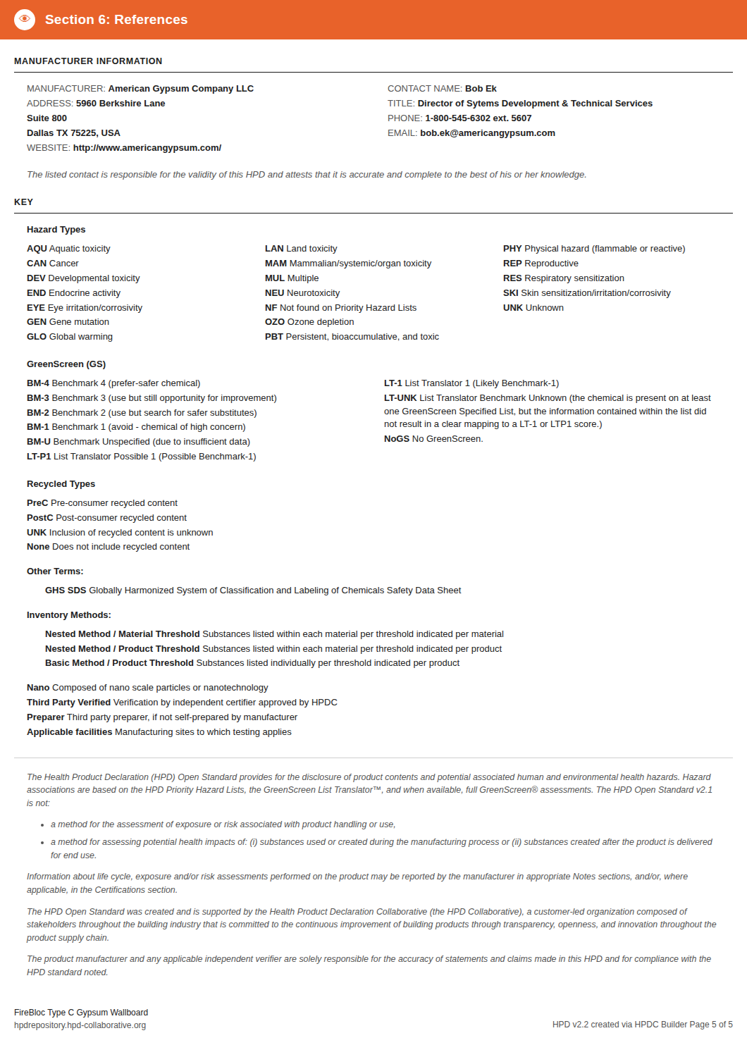👁
Section 6: References
Manufacturer Information
MANUFACTURER: American Gypsum Company LLC
ADDRESS: 5960 Berkshire Lane
Suite 800
Dallas TX 75225, USA
WEBSITE: http://www.americangypsum.com/
CONTACT NAME: Bob Ek
TITLE: Director of Sytems Development & Technical Services
PHONE: 1-800-545-6302 ext. 5607
EMAIL: bob.ek@americangypsum.com
The listed contact is responsible for the validity of this HPD and attests that it is accurate and complete to the best of his or her knowledge.
Key
Hazard Types
AQU Aquatic toxicity
CAN Cancer
DEV Developmental toxicity
END Endocrine activity
EYE Eye irritation/corrosivity
GEN Gene mutation
GLO Global warming
LAN Land toxicity
MAM Mammalian/systemic/organ toxicity
MUL Multiple
NEU Neurotoxicity
NF Not found on Priority Hazard Lists
OZO Ozone depletion
PBT Persistent, bioaccumulative, and toxic
PHY Physical hazard (flammable or reactive)
REP Reproductive
RES Respiratory sensitization
SKI Skin sensitization/irritation/corrosivity
UNK Unknown
GreenScreen (GS)
BM-4 Benchmark 4 (prefer-safer chemical)
BM-3 Benchmark 3 (use but still opportunity for improvement)
BM-2 Benchmark 2 (use but search for safer substitutes)
BM-1 Benchmark 1 (avoid - chemical of high concern)
BM-U Benchmark Unspecified (due to insufficient data)
LT-P1 List Translator Possible 1 (Possible Benchmark-1)
LT-1 List Translator 1 (Likely Benchmark-1)
LT-UNK List Translator Benchmark Unknown (the chemical is present on at least one GreenScreen Specified List, but the information contained within the list did not result in a clear mapping to a LT-1 or LTP1 score.)
NoGS No GreenScreen.
Recycled Types
PreC Pre-consumer recycled content
PostC Post-consumer recycled content
UNK Inclusion of recycled content is unknown
None Does not include recycled content
Other Terms:
GHS SDS Globally Harmonized System of Classification and Labeling of Chemicals Safety Data Sheet
Inventory Methods:
Nested Method / Material Threshold Substances listed within each material per threshold indicated per material
Nested Method / Product Threshold Substances listed within each material per threshold indicated per product
Basic Method / Product Threshold Substances listed individually per threshold indicated per product
Nano Composed of nano scale particles or nanotechnology
Third Party Verified Verification by independent certifier approved by HPDC
Preparer Third party preparer, if not self-prepared by manufacturer
Applicable facilities Manufacturing sites to which testing applies
The Health Product Declaration (HPD) Open Standard provides for the disclosure of product contents and potential associated human and environmental health hazards. Hazard associations are based on the HPD Priority Hazard Lists, the GreenScreen List Translator™, and when available, full GreenScreen® assessments. The HPD Open Standard v2.1 is not:
a method for the assessment of exposure or risk associated with product handling or use,
a method for assessing potential health impacts of: (i) substances used or created during the manufacturing process or (ii) substances created after the product is delivered for end use.
Information about life cycle, exposure and/or risk assessments performed on the product may be reported by the manufacturer in appropriate Notes sections, and/or, where applicable, in the Certifications section.
The HPD Open Standard was created and is supported by the Health Product Declaration Collaborative (the HPD Collaborative), a customer-led organization composed of stakeholders throughout the building industry that is committed to the continuous improvement of building products through transparency, openness, and innovation throughout the product supply chain.
The product manufacturer and any applicable independent verifier are solely responsible for the accuracy of statements and claims made in this HPD and for compliance with the HPD standard noted.
FireBloc Type C Gypsum Wallboard
hpdrepository.hpd-collaborative.org
HPD v2.2 created via HPDC Builder Page 5 of 5